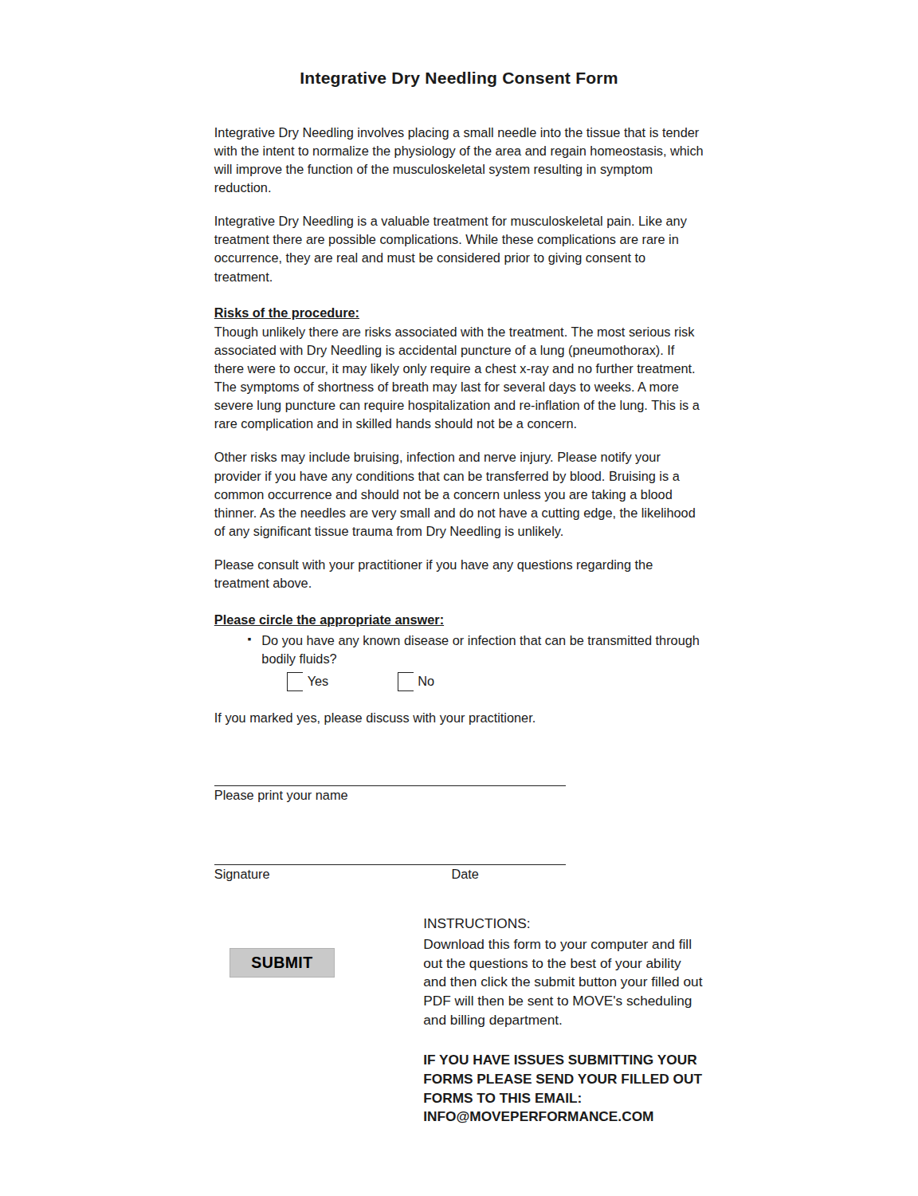Integrative Dry Needling Consent Form
Integrative Dry Needling involves placing a small needle into the tissue that is tender with the intent to normalize the physiology of the area and regain homeostasis, which will improve the function of the musculoskeletal system resulting in symptom reduction.
Integrative Dry Needling is a valuable treatment for musculoskeletal pain. Like any treatment there are possible complications. While these complications are rare in occurrence, they are real and must be considered prior to giving consent to treatment.
Risks of the procedure:
Though unlikely there are risks associated with the treatment. The most serious risk associated with Dry Needling is accidental puncture of a lung (pneumothorax). If there were to occur, it may likely only require a chest x-ray and no further treatment. The symptoms of shortness of breath may last for several days to weeks. A more severe lung puncture can require hospitalization and re-inflation of the lung. This is a rare complication and in skilled hands should not be a concern.
Other risks may include bruising, infection and nerve injury. Please notify your provider if you have any conditions that can be transferred by blood. Bruising is a common occurrence and should not be a concern unless you are taking a blood thinner. As the needles are very small and do not have a cutting edge, the likelihood of any significant tissue trauma from Dry Needling is unlikely.
Please consult with your practitioner if you have any questions regarding the treatment above.
Please circle the appropriate answer:
Do you have any known disease or infection that can be transmitted through bodily fluids?
Yes No
If you marked yes, please discuss with your practitioner.
Please print your name
Signature Date
SUBMIT
INSTRUCTIONS:
Download this form to your computer and fill out the questions to the best of your ability and then click the submit button your filled out PDF will then be sent to MOVE's scheduling and billing department.
IF YOU HAVE ISSUES SUBMITTING YOUR FORMS PLEASE SEND YOUR FILLED OUT FORMS TO THIS EMAIL: INFO@MOVEPERFORMANCE.COM